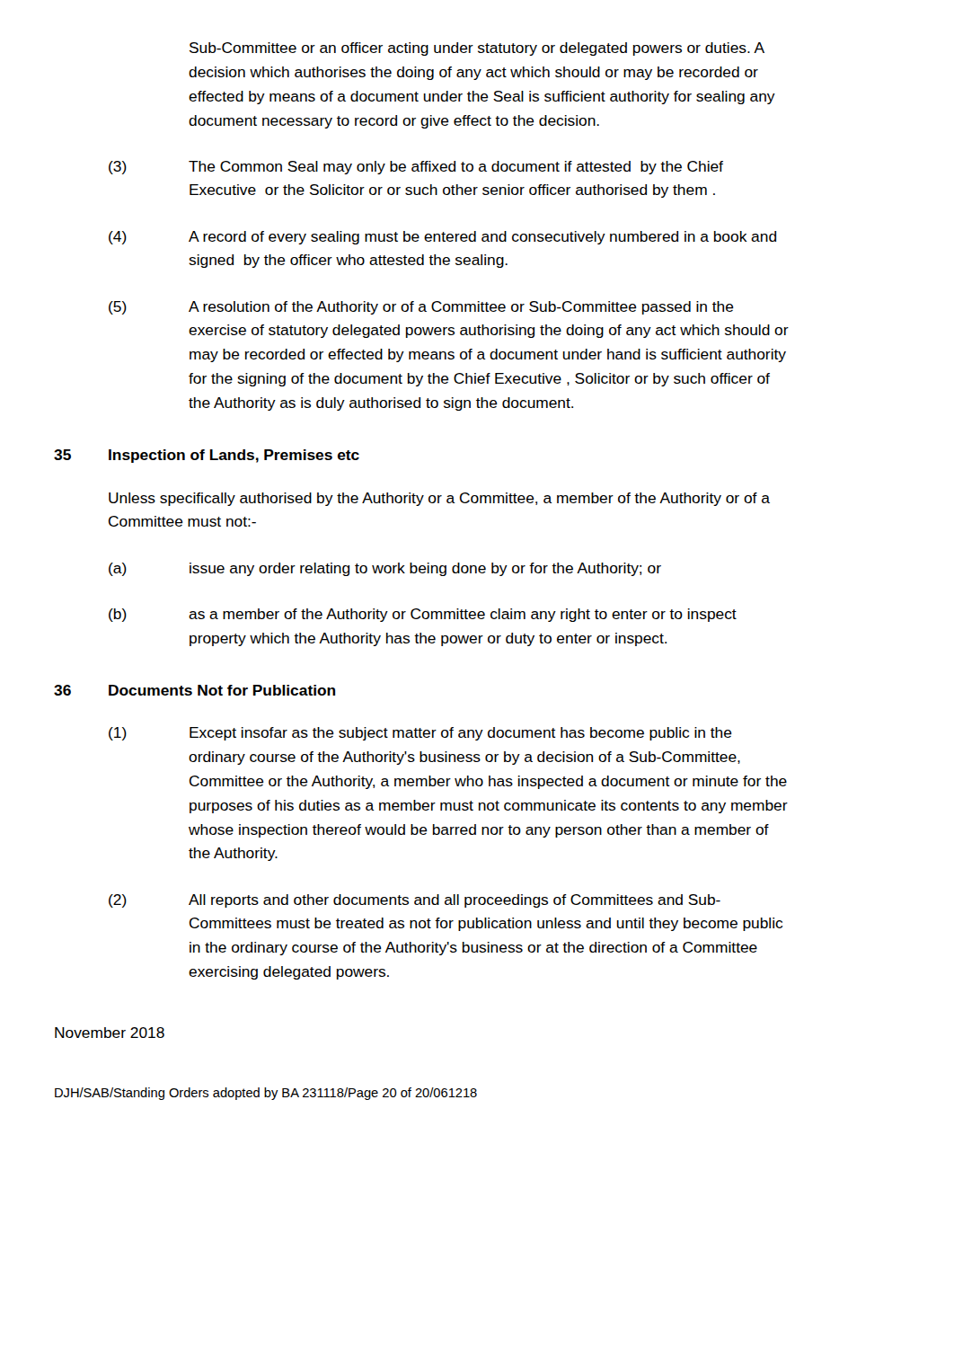Sub-Committee or an officer acting under statutory or delegated powers or duties. A decision which authorises the doing of any act which should or may be recorded or effected by means of a document under the Seal is sufficient authority for sealing any document necessary to record or give effect to the decision.
(3)
The Common Seal may only be affixed to a document if attested by the Chief Executive or the Solicitor or or such other senior officer authorised by them .
(4)
A record of every sealing must be entered and consecutively numbered in a book and signed by the officer who attested the sealing.
(5)
A resolution of the Authority or of a Committee or Sub-Committee passed in the exercise of statutory delegated powers authorising the doing of any act which should or may be recorded or effected by means of a document under hand is sufficient authority for the signing of the document by the Chief Executive , Solicitor or by such officer of the Authority as is duly authorised to sign the document.
35 Inspection of Lands, Premises etc
Unless specifically authorised by the Authority or a Committee, a member of the Authority or of a Committee must not:-
(a)
issue any order relating to work being done by or for the Authority; or
(b)
as a member of the Authority or Committee claim any right to enter or to inspect property which the Authority has the power or duty to enter or inspect.
36 Documents Not for Publication
(1)
Except insofar as the subject matter of any document has become public in the ordinary course of the Authority's business or by a decision of a Sub-Committee, Committee or the Authority, a member who has inspected a document or minute for the purposes of his duties as a member must not communicate its contents to any member whose inspection thereof would be barred nor to any person other than a member of the Authority.
(2)
All reports and other documents and all proceedings of Committees and Sub-Committees must be treated as not for publication unless and until they become public in the ordinary course of the Authority's business or at the direction of a Committee exercising delegated powers.
November 2018
DJH/SAB/Standing Orders adopted by BA 231118/Page 20 of 20/061218